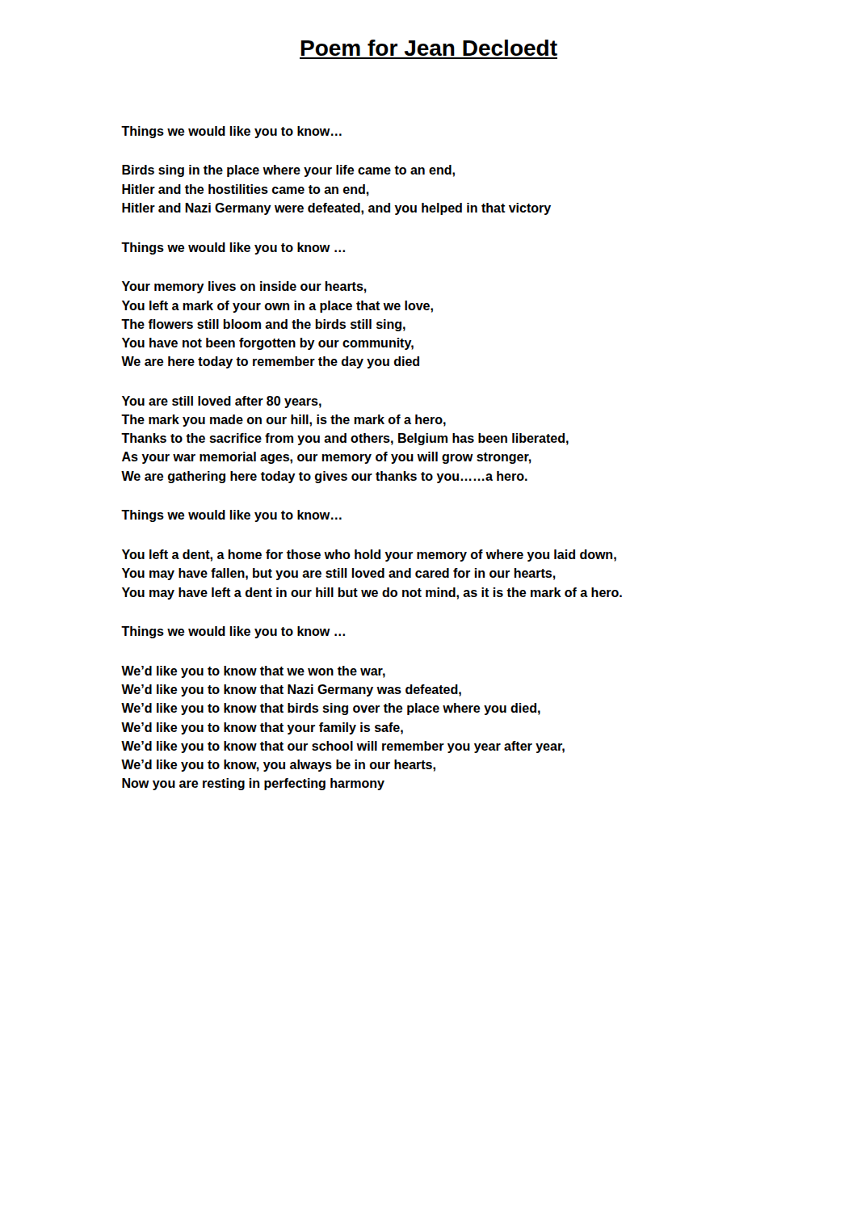Poem for Jean Decloedt
Things we would like you to know…
Birds sing in the place where your life came to an end,
Hitler and the hostilities came to an end,
Hitler and Nazi Germany were defeated, and you helped in that victory
Things we would like you to know …
Your memory lives on inside our hearts,
You left a mark of your own in a place that we love,
The flowers still bloom and the birds still sing,
You have not been forgotten by our community,
We are here today to remember the day you died
You are still loved after 80 years,
The mark you made on our hill, is the mark of a hero,
Thanks to the sacrifice from you and others, Belgium has been liberated,
As your war memorial ages, our memory of you will grow stronger,
We are gathering here today to gives our thanks to you……a hero.
Things we would like you to know…
You left a dent, a home for those who hold your memory of where you laid down,
You may have fallen, but you are still loved and cared for in our hearts,
You may have left a dent in our hill but we do not mind, as it is the mark of a hero.
Things we would like you to know …
We’d like you to know that we won the war,
We’d like you to know that Nazi Germany was defeated,
We’d like you to know that birds sing over the place where you died,
We’d like you to know that your family is safe,
We’d like you to know that our school will remember you year after year,
We’d like you to know, you always be in our hearts,
Now you are resting in perfecting harmony